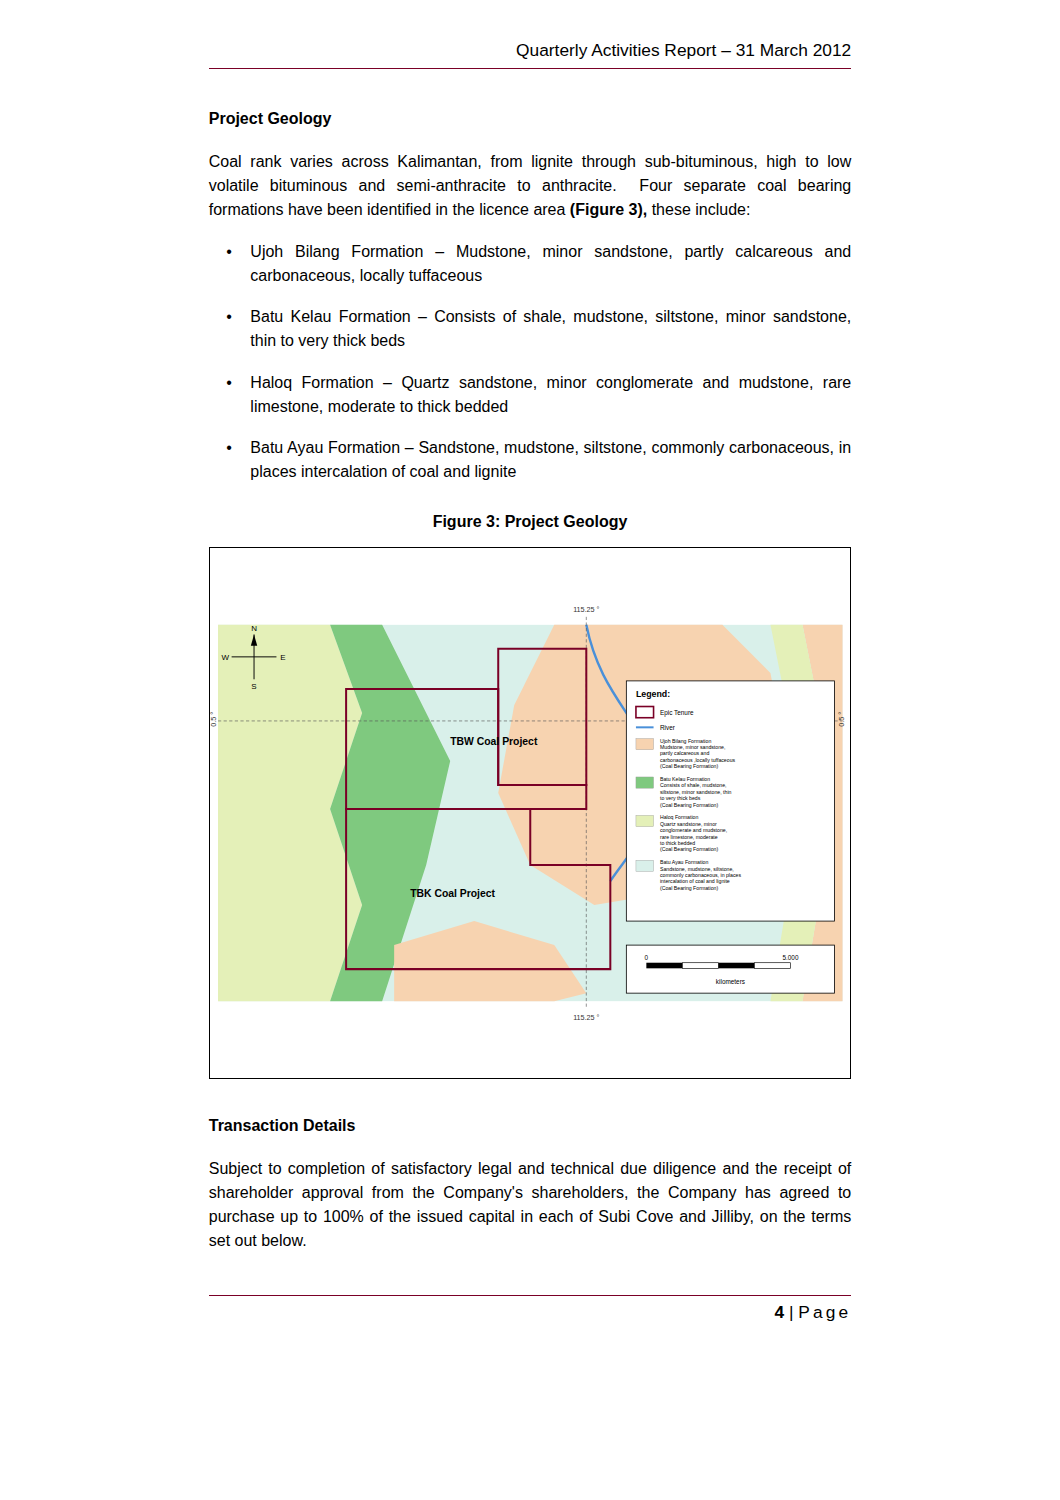Quarterly Activities Report – 31 March 2012
Project Geology
Coal rank varies across Kalimantan, from lignite through sub-bituminous, high to low volatile bituminous and semi-anthracite to anthracite. Four separate coal bearing formations have been identified in the licence area (Figure 3), these include:
Ujoh Bilang Formation – Mudstone, minor sandstone, partly calcareous and carbonaceous, locally tuffaceous
Batu Kelau Formation – Consists of shale, mudstone, siltstone, minor sandstone, thin to very thick beds
Haloq Formation – Quartz sandstone, minor conglomerate and mudstone, rare limestone, moderate to thick bedded
Batu Ayau Formation – Sandstone, mudstone, siltstone, commonly carbonaceous, in places intercalation of coal and lignite
Figure 3: Project Geology
115.25 ° 115.25 ° 0.5 ° 0.5 ° TBW Coal Project TBK Coal Project N S W E Legend: Epic Tenure River Ujoh Bilang Formation Mudstone, minor sandstone, partly calcareous and carbonaceous ,locally tuffaceous (Coal Bearing Formation) Batu Kelau Formation Consists of shale, mudstone, siltstone, minor sandstone, thin to very thick beds (Coal Bearing Formation) Haloq Formation Quartz sandstone, minor conglomerate and mudstone, rare limestone, moderate to thick bedded (Coal Bearing Formation) Batu Ayau Formation Sandstone, mudstone, siltstone, commonly carbonaceous, in places intercalation of coal and lignite (Coal Bearing Formation) 0 5.000 kilometers
Transaction Details
Subject to completion of satisfactory legal and technical due diligence and the receipt of shareholder approval from the Company's shareholders, the Company has agreed to purchase up to 100% of the issued capital in each of Subi Cove and Jilliby, on the terms set out below.
4 | Page